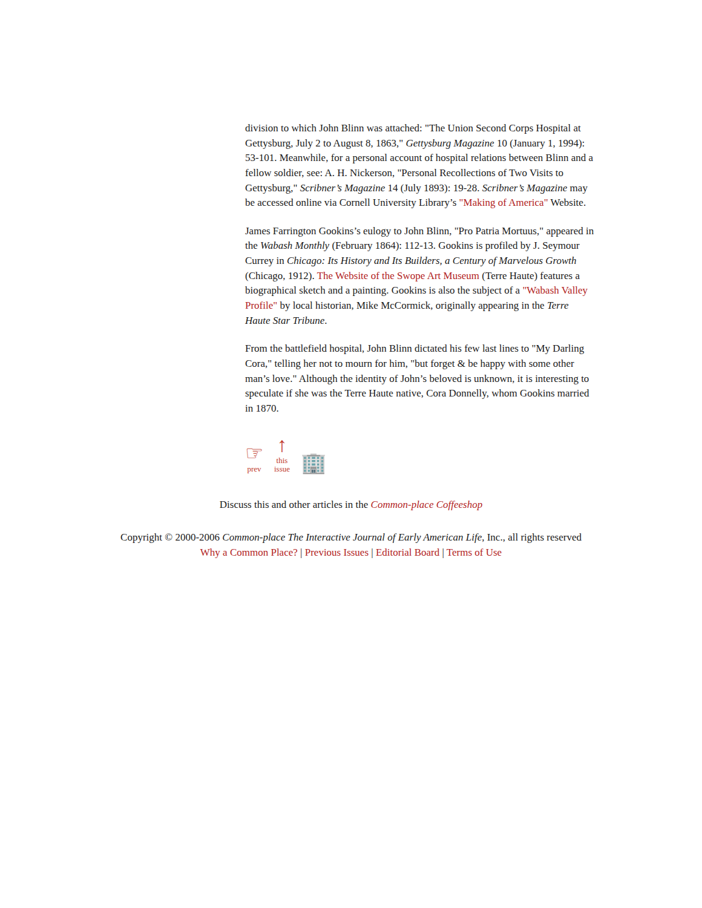division to which John Blinn was attached: "The Union Second Corps Hospital at Gettysburg, July 2 to August 8, 1863," Gettysburg Magazine 10 (January 1, 1994): 53-101. Meanwhile, for a personal account of hospital relations between Blinn and a fellow soldier, see: A. H. Nickerson, "Personal Recollections of Two Visits to Gettysburg," Scribner’s Magazine 14 (July 1893): 19-28. Scribner’s Magazine may be accessed online via Cornell University Library’s "Making of America" Website.
James Farrington Gookins’s eulogy to John Blinn, "Pro Patria Mortuus," appeared in the Wabash Monthly (February 1864): 112-13. Gookins is profiled by J. Seymour Currey in Chicago: Its History and Its Builders, a Century of Marvelous Growth (Chicago, 1912). The Website of the Swope Art Museum (Terre Haute) features a biographical sketch and a painting. Gookins is also the subject of a "Wabash Valley Profile" by local historian, Mike McCormick, originally appearing in the Terre Haute Star Tribune.
From the battlefield hospital, John Blinn dictated his few last lines to "My Darling Cora," telling her not to mourn for him, "but forget & be happy with some other man’s love." Although the identity of John’s beloved is unknown, it is interesting to speculate if she was the Terre Haute native, Cora Donnelly, whom Gookins married in 1870.
☞prev ↑this
issue 🏢
Discuss this and other articles in the Common-place Coffeeshop
Copyright © 2000-2006 Common-place The Interactive Journal of Early American Life, Inc., all rights reserved Why a Common Place? | Previous Issues | Editorial Board | Terms of Use